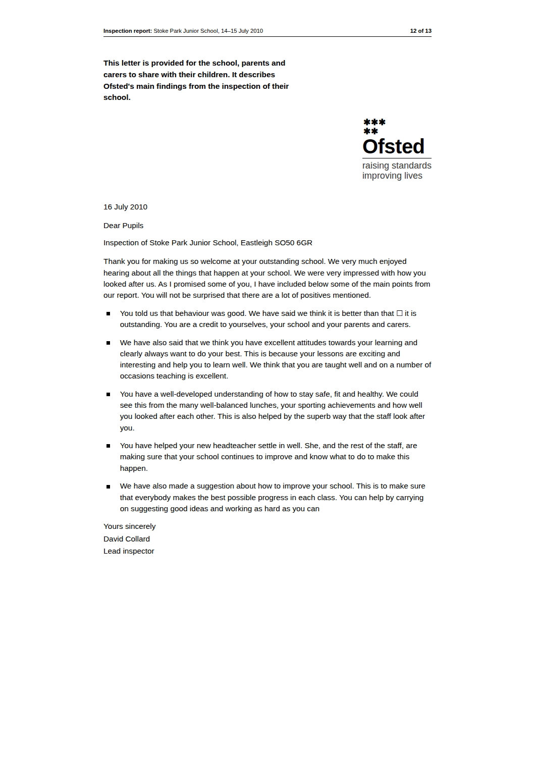Inspection report: Stoke Park Junior School, 14–15 July 2010
12 of 13
This letter is provided for the school, parents and carers to share with their children. It describes Ofsted's main findings from the inspection of their school.
✱✱✱
✱✱
Ofsted
raising standards
improving lives
16 July 2010
Dear Pupils
Inspection of Stoke Park Junior School, Eastleigh SO50 6GR
Thank you for making us so welcome at your outstanding school. We very much enjoyed hearing about all the things that happen at your school. We were very impressed with how you looked after us. As I promised some of you, I have included below some of the main points from our report. You will not be surprised that there are a lot of positives mentioned.
You told us that behaviour was good. We have said we think it is better than that ☐ it is outstanding. You are a credit to yourselves, your school and your parents and carers.
We have also said that we think you have excellent attitudes towards your learning and clearly always want to do your best. This is because your lessons are exciting and interesting and help you to learn well. We think that you are taught well and on a number of occasions teaching is excellent.
You have a well-developed understanding of how to stay safe, fit and healthy. We could see this from the many well-balanced lunches, your sporting achievements and how well you looked after each other. This is also helped by the superb way that the staff look after you.
You have helped your new headteacher settle in well. She, and the rest of the staff, are making sure that your school continues to improve and know what to do to make this happen.
We have also made a suggestion about how to improve your school. This is to make sure that everybody makes the best possible progress in each class. You can help by carrying on suggesting good ideas and working as hard as you can
Yours sincerely
David Collard
Lead inspector